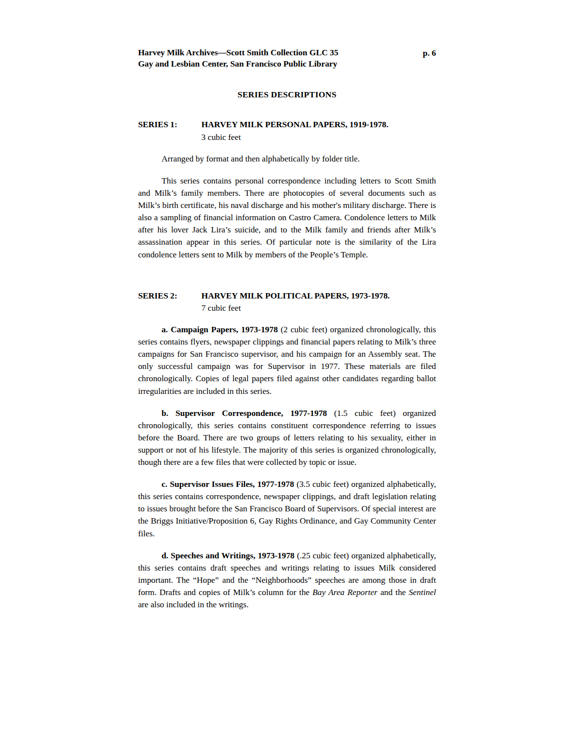Harvey Milk Archives—Scott Smith Collection GLC 35
Gay and Lesbian Center, San Francisco Public Library
p. 6
SERIES DESCRIPTIONS
SERIES 1: HARVEY MILK PERSONAL PAPERS, 1919-1978.
3 cubic feet
Arranged by format and then alphabetically by folder title.
This series contains personal correspondence including letters to Scott Smith and Milk’s family members. There are photocopies of several documents such as Milk’s birth certificate, his naval discharge and his mother's military discharge. There is also a sampling of financial information on Castro Camera. Condolence letters to Milk after his lover Jack Lira’s suicide, and to the Milk family and friends after Milk’s assassination appear in this series. Of particular note is the similarity of the Lira condolence letters sent to Milk by members of the People’s Temple.
SERIES 2: HARVEY MILK POLITICAL PAPERS, 1973-1978.
7 cubic feet
a. Campaign Papers, 1973-1978 (2 cubic feet) organized chronologically, this series contains flyers, newspaper clippings and financial papers relating to Milk’s three campaigns for San Francisco supervisor, and his campaign for an Assembly seat. The only successful campaign was for Supervisor in 1977. These materials are filed chronologically. Copies of legal papers filed against other candidates regarding ballot irregularities are included in this series.
b. Supervisor Correspondence, 1977-1978 (1.5 cubic feet) organized chronologically, this series contains constituent correspondence referring to issues before the Board. There are two groups of letters relating to his sexuality, either in support or not of his lifestyle. The majority of this series is organized chronologically, though there are a few files that were collected by topic or issue.
c. Supervisor Issues Files, 1977-1978 (3.5 cubic feet) organized alphabetically, this series contains correspondence, newspaper clippings, and draft legislation relating to issues brought before the San Francisco Board of Supervisors. Of special interest are the Briggs Initiative/Proposition 6, Gay Rights Ordinance, and Gay Community Center files.
d. Speeches and Writings, 1973-1978 (.25 cubic feet) organized alphabetically, this series contains draft speeches and writings relating to issues Milk considered important. The “Hope” and the “Neighborhoods” speeches are among those in draft form. Drafts and copies of Milk’s column for the Bay Area Reporter and the Sentinel are also included in the writings.